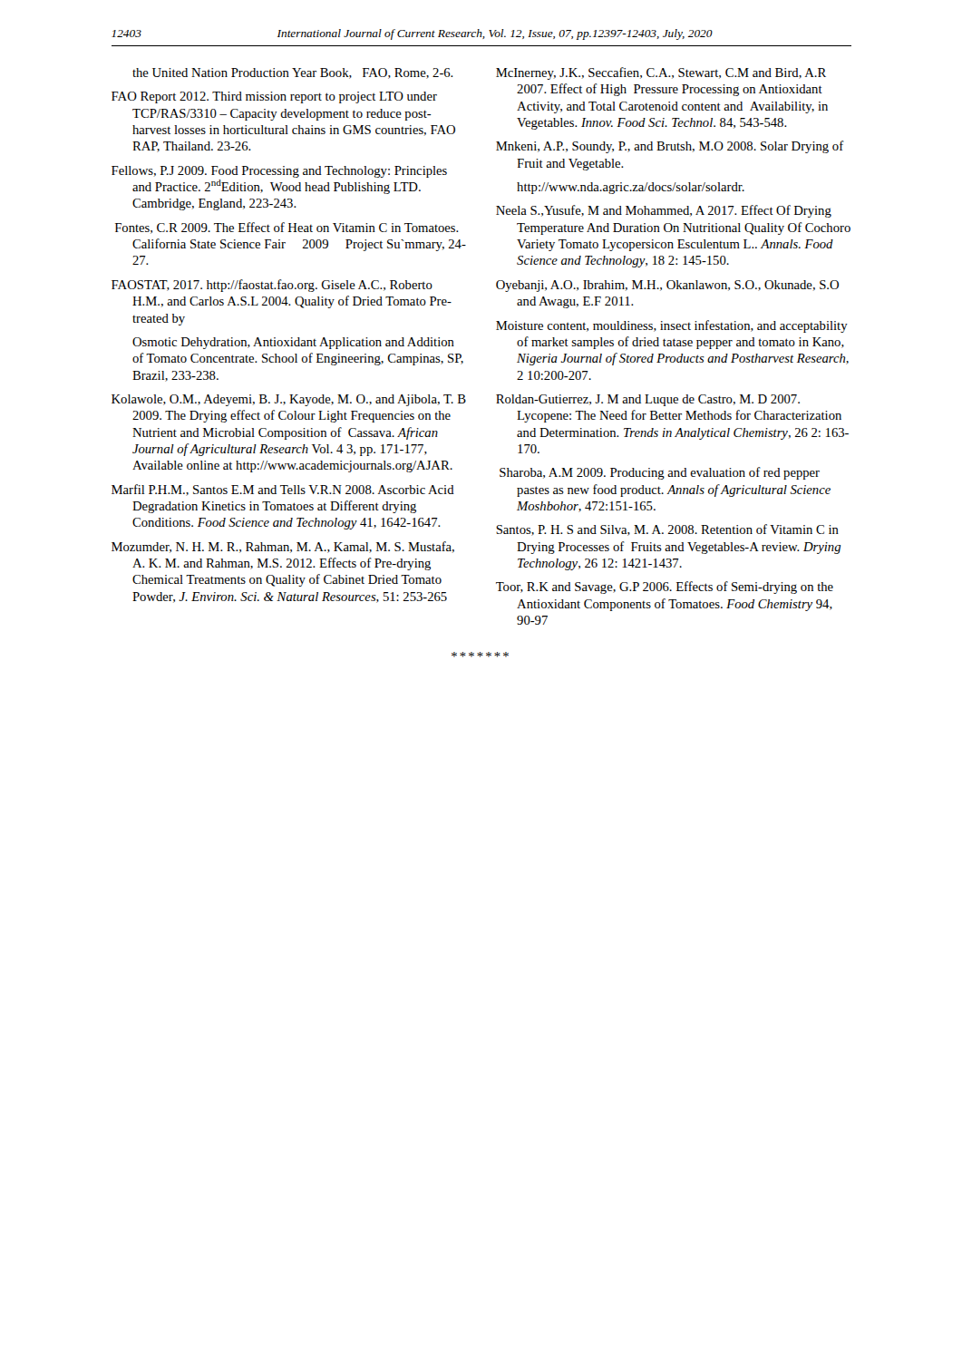12403 International Journal of Current Research, Vol. 12, Issue, 07, pp.12397-12403, July, 2020
the United Nation Production Year Book, FAO, Rome, 2-6.
FAO Report 2012. Third mission report to project LTO under TCP/RAS/3310 – Capacity development to reduce post-harvest losses in horticultural chains in GMS countries, FAO RAP, Thailand. 23-26.
Fellows, P.J 2009. Food Processing and Technology: Principles and Practice. 2ndEdition, Wood head Publishing LTD. Cambridge, England, 223-243.
Fontes, C.R 2009. The Effect of Heat on Vitamin C in Tomatoes. California State Science Fair 2009 Project Su`mmary, 24-27.
FAOSTAT, 2017. http://faostat.fao.org. Gisele A.C., Roberto H.M., and Carlos A.S.L 2004. Quality of Dried Tomato Pre-treated by
Osmotic Dehydration, Antioxidant Application and Addition of Tomato Concentrate. School of Engineering, Campinas, SP, Brazil, 233-238.
Kolawole, O.M., Adeyemi, B. J., Kayode, M. O., and Ajibola, T. B 2009. The Drying effect of Colour Light Frequencies on the Nutrient and Microbial Composition of Cassava. African Journal of Agricultural Research Vol. 4 3, pp. 171-177, Available online at http://www.academicjournals.org/AJAR.
Marfil P.H.M., Santos E.M and Tells V.R.N 2008. Ascorbic Acid Degradation Kinetics in Tomatoes at Different drying Conditions. Food Science and Technology 41, 1642-1647.
Mozumder, N. H. M. R., Rahman, M. A., Kamal, M. S. Mustafa, A. K. M. and Rahman, M.S. 2012. Effects of Pre-drying Chemical Treatments on Quality of Cabinet Dried Tomato Powder, J. Environ. Sci. & Natural Resources, 51: 253-265
McInerney, J.K., Seccafien, C.A., Stewart, C.M and Bird, A.R 2007. Effect of High Pressure Processing on Antioxidant Activity, and Total Carotenoid content and Availability, in Vegetables. Innov. Food Sci. Technol. 84, 543-548.
Mnkeni, A.P., Soundy, P., and Brutsh, M.O 2008. Solar Drying of Fruit and Vegetable.
http://www.nda.agric.za/docs/solar/solardr.
Neela S.,Yusufe, M and Mohammed, A 2017. Effect Of Drying Temperature And Duration On Nutritional Quality Of Cochoro Variety Tomato Lycopersicon Esculentum L.. Annals. Food Science and Technology, 18 2: 145-150.
Oyebanji, A.O., Ibrahim, M.H., Okanlawon, S.O., Okunade, S.O and Awagu, E.F 2011.
Moisture content, mouldiness, insect infestation, and acceptability of market samples of dried tatase pepper and tomato in Kano, Nigeria Journal of Stored Products and Postharvest Research, 2 10:200-207.
Roldan-Gutierrez, J. M and Luque de Castro, M. D 2007. Lycopene: The Need for Better Methods for Characterization and Determination. Trends in Analytical Chemistry, 26 2: 163-170.
Sharoba, A.M 2009. Producing and evaluation of red pepper pastes as new food product. Annals of Agricultural Science Moshbohor, 472:151-165.
Santos, P. H. S and Silva, M. A. 2008. Retention of Vitamin C in Drying Processes of Fruits and Vegetables-A review. Drying Technology, 26 12: 1421-1437.
Toor, R.K and Savage, G.P 2006. Effects of Semi-drying on the Antioxidant Components of Tomatoes. Food Chemistry 94, 90-97
*******